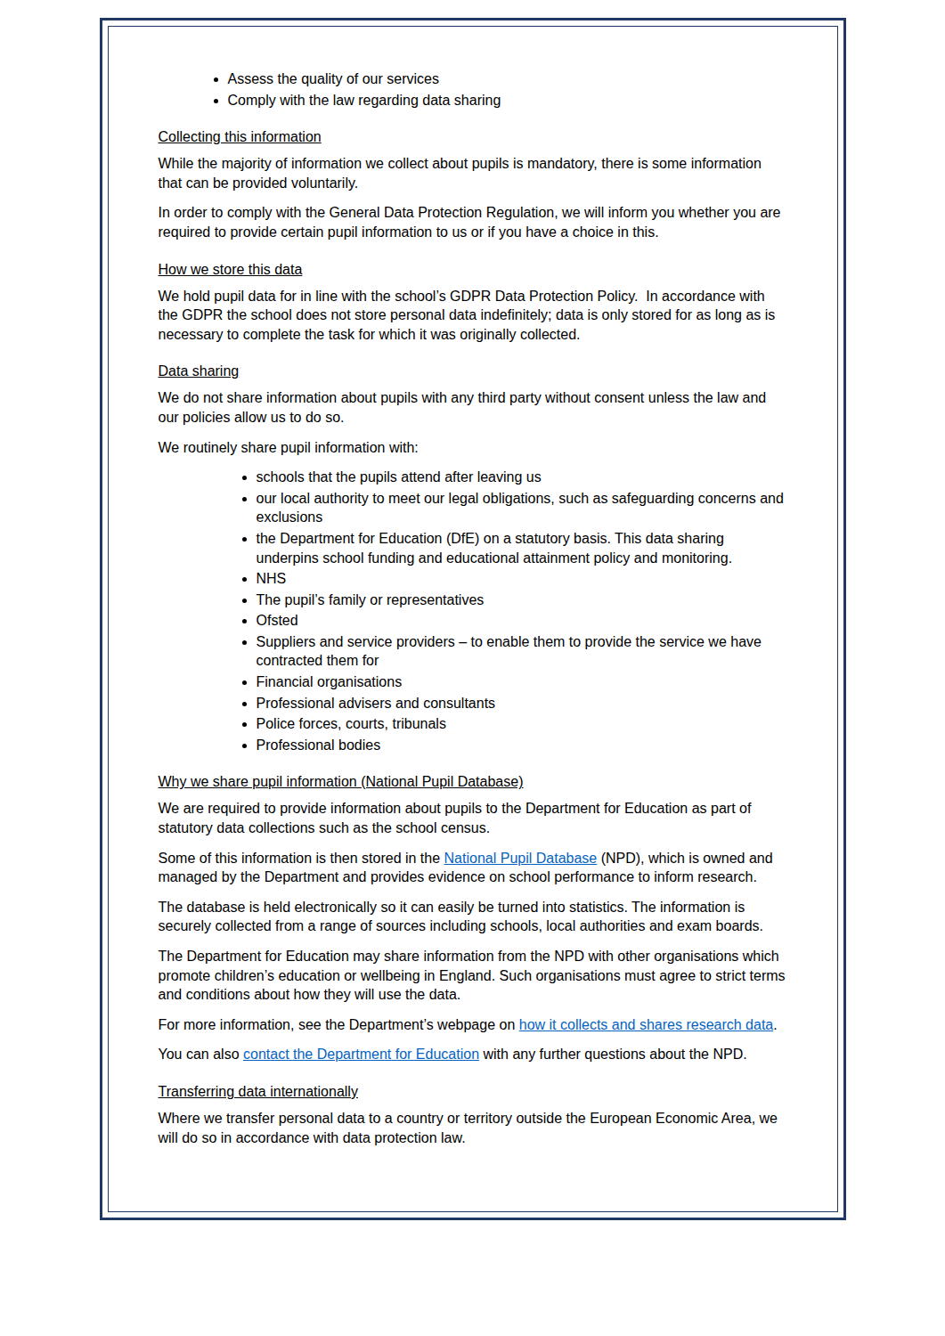Assess the quality of our services
Comply with the law regarding data sharing
Collecting this information
While the majority of information we collect about pupils is mandatory, there is some information that can be provided voluntarily.
In order to comply with the General Data Protection Regulation, we will inform you whether you are required to provide certain pupil information to us or if you have a choice in this.
How we store this data
We hold pupil data for in line with the school’s GDPR Data Protection Policy. In accordance with the GDPR the school does not store personal data indefinitely; data is only stored for as long as is necessary to complete the task for which it was originally collected.
Data sharing
We do not share information about pupils with any third party without consent unless the law and our policies allow us to do so.
We routinely share pupil information with:
schools that the pupils attend after leaving us
our local authority to meet our legal obligations, such as safeguarding concerns and exclusions
the Department for Education (DfE) on a statutory basis. This data sharing underpins school funding and educational attainment policy and monitoring.
NHS
The pupil’s family or representatives
Ofsted
Suppliers and service providers – to enable them to provide the service we have contracted them for
Financial organisations
Professional advisers and consultants
Police forces, courts, tribunals
Professional bodies
Why we share pupil information (National Pupil Database)
We are required to provide information about pupils to the Department for Education as part of statutory data collections such as the school census.
Some of this information is then stored in the National Pupil Database (NPD), which is owned and managed by the Department and provides evidence on school performance to inform research.
The database is held electronically so it can easily be turned into statistics. The information is securely collected from a range of sources including schools, local authorities and exam boards.
The Department for Education may share information from the NPD with other organisations which promote children’s education or wellbeing in England. Such organisations must agree to strict terms and conditions about how they will use the data.
For more information, see the Department’s webpage on how it collects and shares research data.
You can also contact the Department for Education with any further questions about the NPD.
Transferring data internationally
Where we transfer personal data to a country or territory outside the European Economic Area, we will do so in accordance with data protection law.